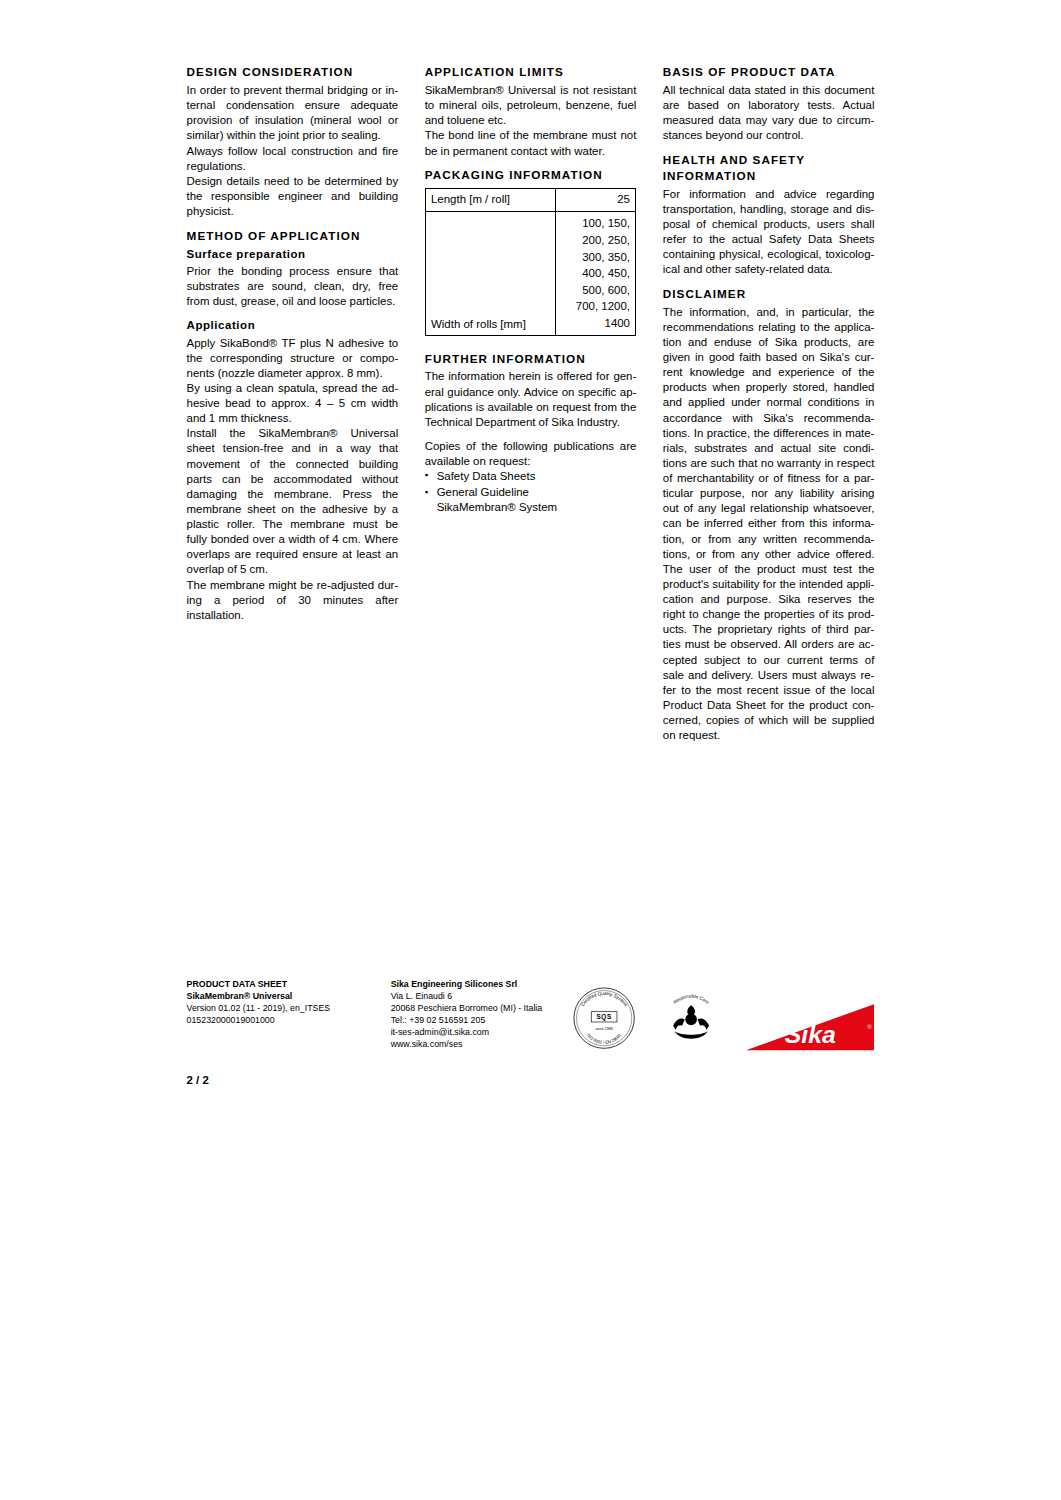Design Consideration
In order to prevent thermal bridging or internal condensation ensure adequate provision of insulation (mineral wool or similar) within the joint prior to sealing.
Always follow local construction and fire regulations.
Design details need to be determined by the responsible engineer and building physicist.
Method of Application
Surface preparation
Prior the bonding process ensure that substrates are sound, clean, dry, free from dust, grease, oil and loose particles.
Application
Apply SikaBond® TF plus N adhesive to the corresponding structure or components (nozzle diameter approx. 8 mm).
By using a clean spatula, spread the adhesive bead to approx. 4 – 5 cm width and 1 mm thickness.
Install the SikaMembran® Universal sheet tension-free and in a way that movement of the connected building parts can be accommodated without damaging the membrane. Press the membrane sheet on the adhesive by a plastic roller. The membrane must be fully bonded over a width of 4 cm. Where overlaps are required ensure at least an overlap of 5 cm.
The membrane might be re-adjusted during a period of 30 minutes after installation.
Application limits
SikaMembran® Universal is not resistant to mineral oils, petroleum, benzene, fuel and toluene etc.
The bond line of the membrane must not be in permanent contact with water.
Packaging Information
| Length [m / roll] | 25 |
| Width of rolls [mm] | 100, 150, 200, 250, 300, 350, 400, 450, 500, 600, 700, 1200, 1400 |
Further Information
The information herein is offered for general guidance only. Advice on specific applications is available on request from the Technical Department of Sika Industry.
Copies of the following publications are available on request:
Safety Data Sheets
General Guideline
SikaMembran® System
Basis of Product Data
All technical data stated in this document are based on laboratory tests. Actual measured data may vary due to circumstances beyond our control.
Health and Safety Information
For information and advice regarding transportation, handling, storage and disposal of chemical products, users shall refer to the actual Safety Data Sheets containing physical, ecological, toxicological and other safety-related data.
Disclaimer
The information, and, in particular, the recommendations relating to the application and enduse of Sika products, are given in good faith based on Sika's current knowledge and experience of the products when properly stored, handled and applied under normal conditions in accordance with Sika's recommendations. In practice, the differences in materials, substrates and actual site conditions are such that no warranty in respect of merchantability or of fitness for a particular purpose, nor any liability arising out of any legal relationship whatsoever, can be inferred either from this information, or from any written recommendations, or from any other advice offered. The user of the product must test the product's suitability for the intended application and purpose. Sika reserves the right to change the properties of its products. The proprietary rights of third parties must be observed. All orders are accepted subject to our current terms of sale and delivery. Users must always refer to the most recent issue of the local Product Data Sheet for the product concerned, copies of which will be supplied on request.
PRODUCT DATA SHEET
SikaMembran® Universal
Version 01.02 (11 - 2019), en_ITSES
015232000019001000
Sika Engineering Silicones Srl
Via L. Einaudi 6
20068 Peschiera Borromeo (MI) - Italia
Tel.: +39 02 516591 205
it-ses-admin@it.sika.com
www.sika.com/ses
Certified Quality System ISO 9001 / EN 29001 SQS since 1986
Responsible Care
Sika ®
2 / 2